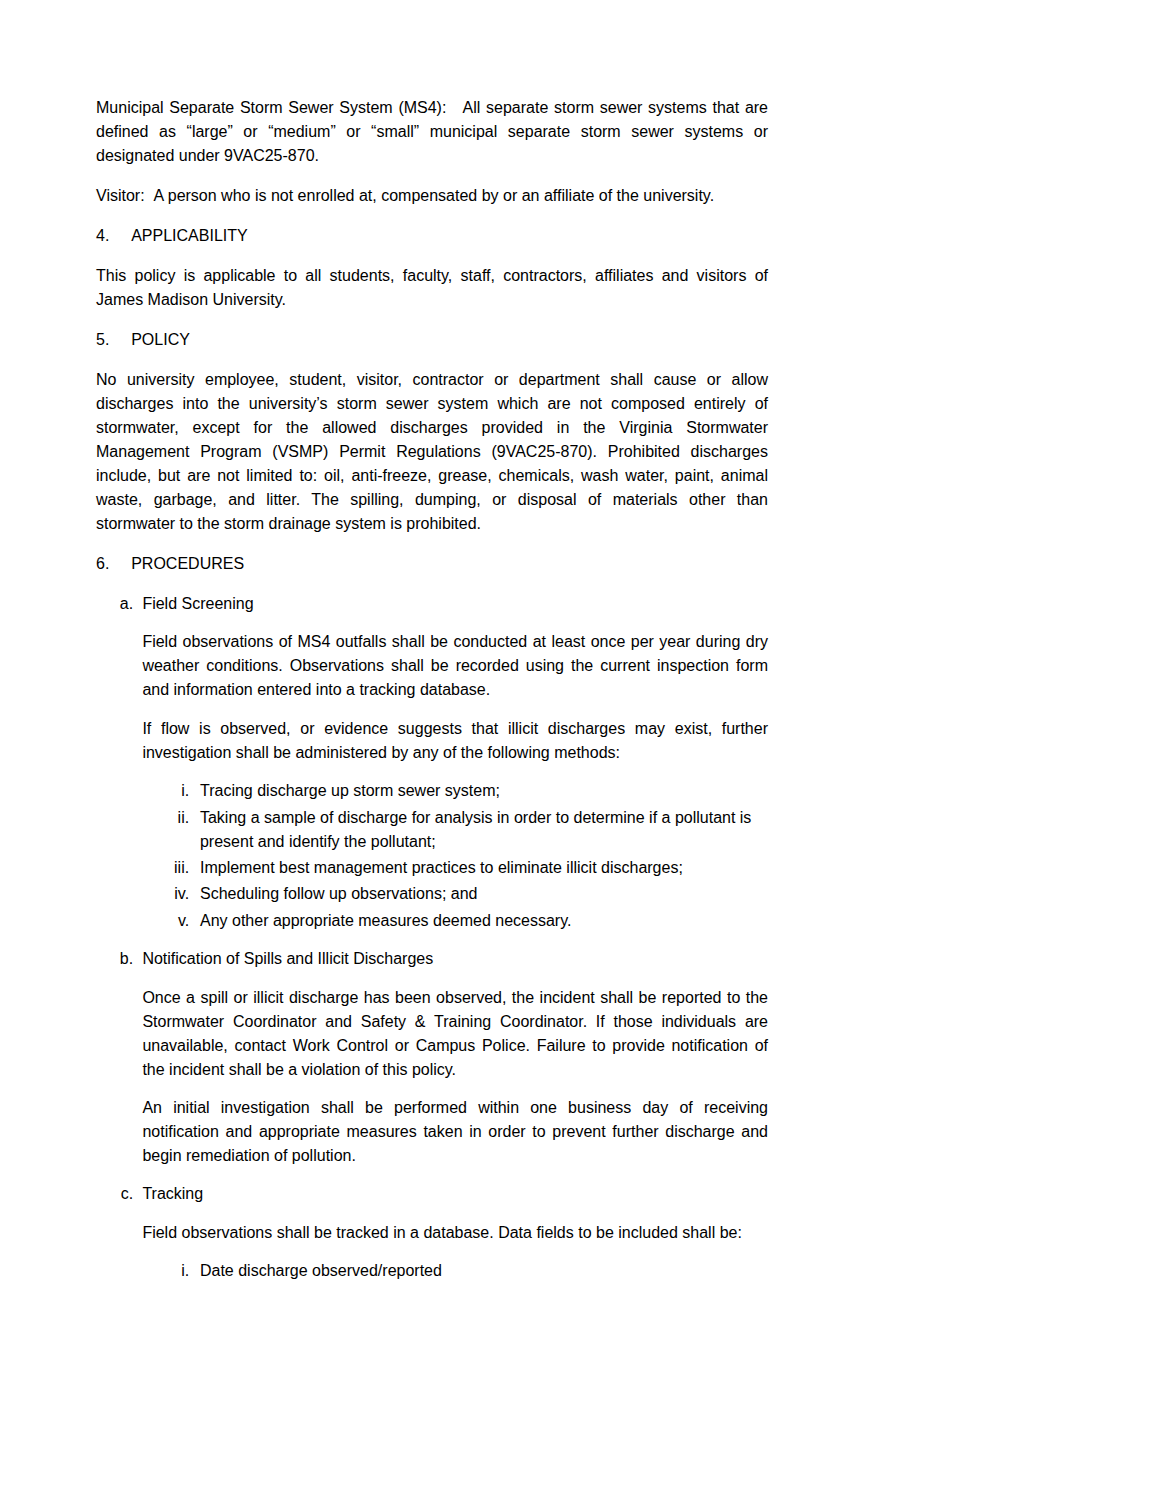Municipal Separate Storm Sewer System (MS4): All separate storm sewer systems that are defined as “large” or “medium” or “small” municipal separate storm sewer systems or designated under 9VAC25-870.
Visitor: A person who is not enrolled at, compensated by or an affiliate of the university.
4. APPLICABILITY
This policy is applicable to all students, faculty, staff, contractors, affiliates and visitors of James Madison University.
5. POLICY
No university employee, student, visitor, contractor or department shall cause or allow discharges into the university’s storm sewer system which are not composed entirely of stormwater, except for the allowed discharges provided in the Virginia Stormwater Management Program (VSMP) Permit Regulations (9VAC25-870). Prohibited discharges include, but are not limited to: oil, anti-freeze, grease, chemicals, wash water, paint, animal waste, garbage, and litter. The spilling, dumping, or disposal of materials other than stormwater to the storm drainage system is prohibited.
6. PROCEDURES
Field Screening
Field observations of MS4 outfalls shall be conducted at least once per year during dry weather conditions. Observations shall be recorded using the current inspection form and information entered into a tracking database.
If flow is observed, or evidence suggests that illicit discharges may exist, further investigation shall be administered by any of the following methods:
Tracing discharge up storm sewer system;
Taking a sample of discharge for analysis in order to determine if a pollutant is present and identify the pollutant;
Implement best management practices to eliminate illicit discharges;
Scheduling follow up observations; and
Any other appropriate measures deemed necessary.
Notification of Spills and Illicit Discharges
Once a spill or illicit discharge has been observed, the incident shall be reported to the Stormwater Coordinator and Safety & Training Coordinator. If those individuals are unavailable, contact Work Control or Campus Police. Failure to provide notification of the incident shall be a violation of this policy.
An initial investigation shall be performed within one business day of receiving notification and appropriate measures taken in order to prevent further discharge and begin remediation of pollution.
Tracking
Field observations shall be tracked in a database. Data fields to be included shall be:
Date discharge observed/reported